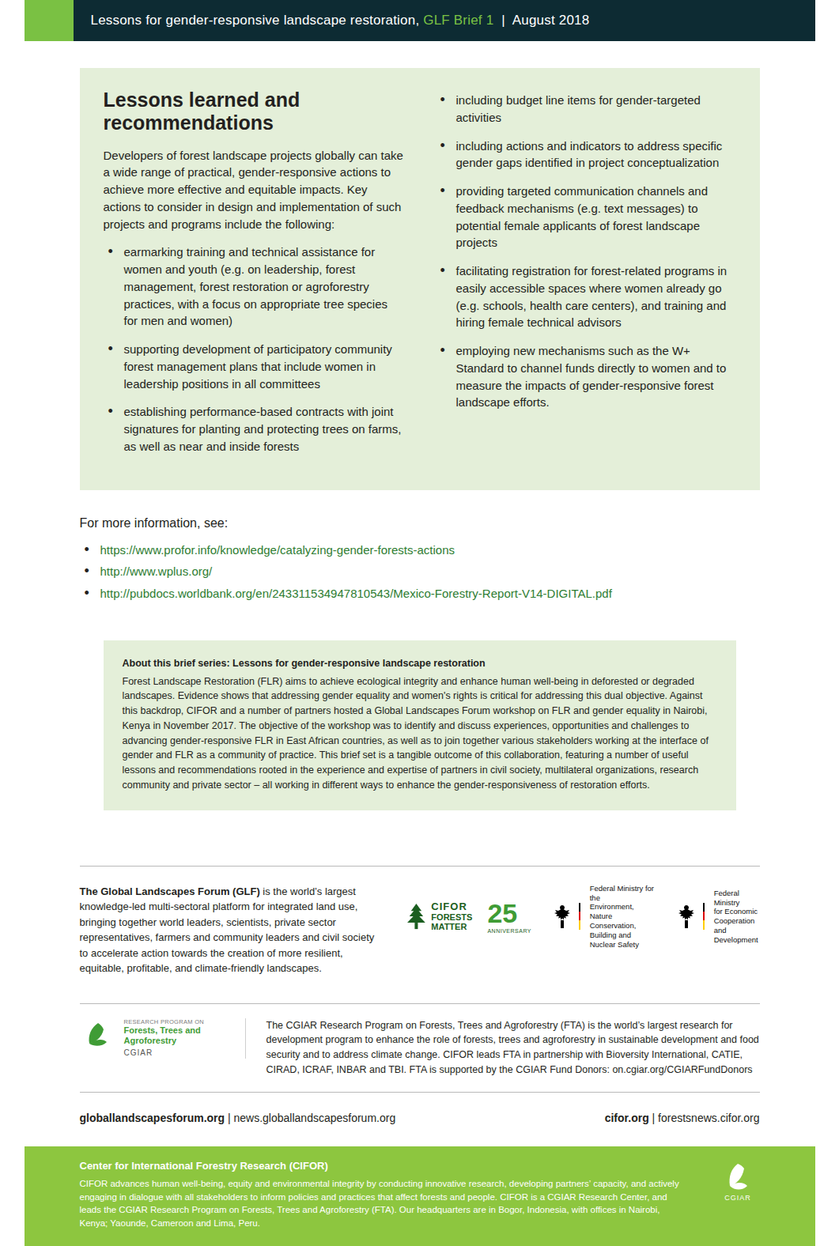Lessons for gender-responsive landscape restoration, GLF Brief 1 | August 2018
Lessons learned and
recommendations
Developers of forest landscape projects globally can take a wide range of practical, gender-responsive actions to achieve more effective and equitable impacts. Key actions to consider in design and implementation of such projects and programs include the following:
earmarking training and technical assistance for women and youth (e.g. on leadership, forest management, forest restoration or agroforestry practices, with a focus on appropriate tree species for men and women)
supporting development of participatory community forest management plans that include women in leadership positions in all committees
establishing performance-based contracts with joint signatures for planting and protecting trees on farms, as well as near and inside forests
including budget line items for gender-targeted activities
including actions and indicators to address specific gender gaps identified in project conceptualization
providing targeted communication channels and feedback mechanisms (e.g. text messages) to potential female applicants of forest landscape projects
facilitating registration for forest-related programs in easily accessible spaces where women already go (e.g. schools, health care centers), and training and hiring female technical advisors
employing new mechanisms such as the W+ Standard to channel funds directly to women and to measure the impacts of gender-responsive forest landscape efforts.
For more information, see:
https://www.profor.info/knowledge/catalyzing-gender-forests-actions
http://www.wplus.org/
http://pubdocs.worldbank.org/en/243311534947810543/Mexico-Forestry-Report-V14-DIGITAL.pdf
About this brief series: Lessons for gender-responsive landscape restoration Forest Landscape Restoration (FLR) aims to achieve ecological integrity and enhance human well-being in deforested or degraded landscapes. Evidence shows that addressing gender equality and women's rights is critical for addressing this dual objective. Against this backdrop, CIFOR and a number of partners hosted a Global Landscapes Forum workshop on FLR and gender equality in Nairobi, Kenya in November 2017. The objective of the workshop was to identify and discuss experiences, opportunities and challenges to advancing gender-responsive FLR in East African countries, as well as to join together various stakeholders working at the interface of gender and FLR as a community of practice. This brief set is a tangible outcome of this collaboration, featuring a number of useful lessons and recommendations rooted in the experience and expertise of partners in civil society, multilateral organizations, research community and private sector – all working in different ways to enhance the gender-responsiveness of restoration efforts.
The Global Landscapes Forum (GLF) is the world’s largest knowledge-led multi-sectoral platform for integrated land use, bringing together world leaders, scientists, private sector representatives, farmers and community leaders and civil society to accelerate action towards the creation of more resilient, equitable, profitable, and climate-friendly landscapes.
CIFOR FORESTS MATTER
25 ANNIVERSARY
Federal Ministry for the
Environment, Nature Conservation,
Building and Nuclear Safety
Federal Ministry
for Economic Cooperation
and Development
Research Program on Forests, Trees and
Agroforestry CGIAR
The CGIAR Research Program on Forests, Trees and Agroforestry (FTA) is the world’s largest research for development program to enhance the role of forests, trees and agroforestry in sustainable development and food security and to address climate change. CIFOR leads FTA in partnership with Bioversity International, CATIE, CIRAD, ICRAF, INBAR and TBI. FTA is supported by the CGIAR Fund Donors: on.cgiar.org/CGIARFundDonors
globallandscapesforum.org | news.globallandscapesforum.org
cifor.org | forestsnews.cifor.org
Center for International Forestry Research (CIFOR) CIFOR advances human well-being, equity and environmental integrity by conducting innovative research, developing partners’ capacity, and actively engaging in dialogue with all stakeholders to inform policies and practices that affect forests and people. CIFOR is a CGIAR Research Center, and leads the CGIAR Research Program on Forests, Trees and Agroforestry (FTA). Our headquarters are in Bogor, Indonesia, with offices in Nairobi, Kenya; Yaounde, Cameroon and Lima, Peru.
CGIAR